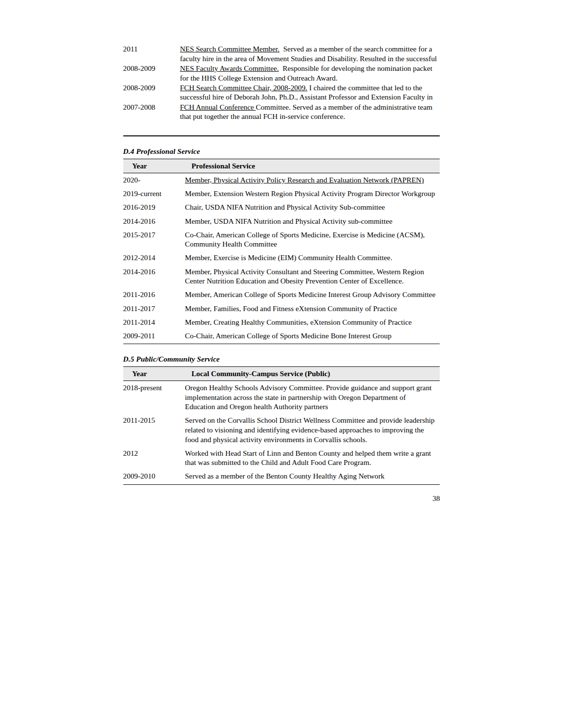| 2011 | NES Search Committee Member. Served as a member of the search committee for a faculty hire in the area of Movement Studies and Disability. Resulted in the successful hires of Simon Driver and Megan MacDonald. |
| 2008-2009 | NES Faculty Awards Committee. Responsible for developing the nomination packet for the HHS College Extension and Outreach Award. |
| 2008-2009 | FCH Search Committee Chair, 2008-2009. I chaired the committee that led to the successful hire of Deborah John, Ph.D., Assistant Professor and Extension Faculty in Public Health, Corvallis, Oregon. |
| 2007-2008 | FCH Annual Conference Committee. Served as a member of the administrative team that put together the annual FCH in-service conference. |
D.4 Professional Service
| Year | Professional Service |
| --- | --- |
| 2020- | Member, Physical Activity Policy Research and Evaluation Network (PAPREN) |
| 2019-current | Member, Extension Western Region Physical Activity Program Director Workgroup |
| 2016-2019 | Chair, USDA NIFA Nutrition and Physical Activity Sub-committee |
| 2014-2016 | Member, USDA NIFA Nutrition and Physical Activity sub-committee |
| 2015-2017 | Co-Chair, American College of Sports Medicine, Exercise is Medicine (ACSM), Community Health Committee |
| 2012-2014 | Member, Exercise is Medicine (EIM) Community Health Committee. |
| 2014-2016 | Member, Physical Activity Consultant and Steering Committee, Western Region Center Nutrition Education and Obesity Prevention Center of Excellence. |
| 2011-2016 | Member, American College of Sports Medicine Interest Group Advisory Committee |
| 2011-2017 | Member, Families, Food and Fitness eXtension Community of Practice |
| 2011-2014 | Member, Creating Healthy Communities, eXtension Community of Practice |
| 2009-2011 | Co-Chair, American College of Sports Medicine Bone Interest Group |
D.5 Public/Community Service
| Year | Local Community-Campus Service (Public) |
| --- | --- |
| 2018-present | Oregon Healthy Schools Advisory Committee. Provide guidance and support grant implementation across the state in partnership with Oregon Department of Education and Oregon health Authority partners |
| 2011-2015 | Served on the Corvallis School District Wellness Committee and provide leadership related to visioning and identifying evidence-based approaches to improving the food and physical activity environments in Corvallis schools. |
| 2012 | Worked with Head Start of Linn and Benton County and helped them write a grant that was submitted to the Child and Adult Food Care Program. |
| 2009-2010 | Served as a member of the Benton County Healthy Aging Network |
38